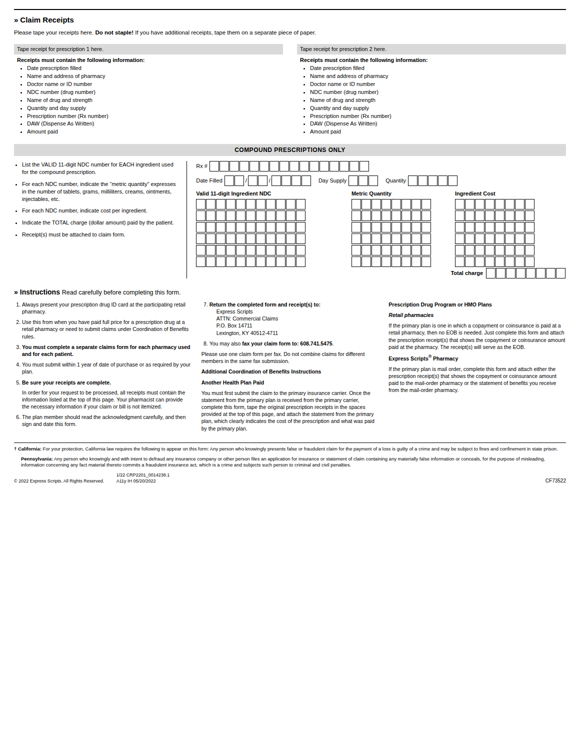»Claim Receipts
Please tape your receipts here. Do not staple! If you have additional receipts, tape them on a separate piece of paper.
Tape receipt for prescription 1 here.
Receipts must contain the following information:
Date prescription filled
Name and address of pharmacy
Doctor name or ID number
NDC number (drug number)
Name of drug and strength
Quantity and day supply
Prescription number (Rx number)
DAW (Dispense As Written)
Amount paid
Tape receipt for prescription 2 here.
Receipts must contain the following information:
Date prescription filled
Name and address of pharmacy
Doctor name or ID number
NDC number (drug number)
Name of drug and strength
Quantity and day supply
Prescription number (Rx number)
DAW (Dispense As Written)
Amount paid
COMPOUND PRESCRIPTIONS ONLY
List the VALID 11-digit NDC number for EACH ingredient used for the compound prescription.
For each NDC number, indicate the “metric quantity” expresses in the number of tablets, grams, milliliters, creams, ointments, injectables, etc.
For each NDC number, indicate cost per ingredient.
Indicate the TOTAL charge (dollar amount) paid by the patient.
Receipt(s) must be attached to claim form.
Rx #
Date Filled / / Day Supply Quantity
Valid 11-digit Ingredient NDC
Metric Quantity
Ingredient Cost
Total charge
»Instructions Read carefully before completing this form.
Always present your prescription drug ID card at the participating retail pharmacy.
Use this from when you have paid full price for a prescription drug at a retail pharmacy or need to submit claims under Coordination of Benefits rules.
You must complete a separate claims form for each pharmacy used and for each patient.
You must submit within 1 year of date of purchase or as required by your plan.
Be sure your receipts are complete.
In order for your request to be processed, all receipts must contain the information listed at the top of this page. Your pharmacist can provide the necessary information if your claim or bill is not itemized.
The plan member should read the acknowledgment carefully, and then sign and date this form.
Return the completed form and receipt(s) to:
Express Scripts
ATTN: Commercial Claims
P.O. Box 14711
Lexington, KY 40512-4711
You may also fax your claim form to: 608.741.5475.
Please use one claim form per fax. Do not combine claims for different members in the same fax submission.
Additional Coordination of Benefits Instructions
Another Health Plan Paid
You must first submit the claim to the primary insurance carrier. Once the statement from the primary plan is received from the primary carrier, complete this form, tape the original prescription receipts in the spaces provided at the top of this page, and attach the statement from the primary plan, which clearly indicates the cost of the prescription and what was paid by the primary plan.
Prescription Drug Program or HMO Plans
Retail pharmacies
If the primary plan is one in which a copayment or coinsurance is paid at a retail pharmacy, then no EOB is needed. Just complete this form and attach the prescription receipt(s) that shows the copayment or coinsurance amount paid at the pharmacy. The receipt(s) will serve as the EOB.
Express Scripts® Pharmacy
If the primary plan is mail order, complete this form and attach either the prescription receipt(s) that shows the copayment or coinsurance amount paid to the mail-order pharmacy or the statement of benefits you receive from the mail-order pharmacy.
† California: For your protection, California law requires the following to appear on this form: Any person who knowingly presents false or fraudulent claim for the payment of a loss is guilty of a crime and may be subject to fines and confinement in state prison.
Pennsylvania: Any person who knowingly and with intent to defraud any insurance company or other person files an application for insurance or statement of claim containing any materially false information or conceals, for the purpose of misleading, information concerning any fact material thereto commits a fraudulent insurance act, which is a crime and subjects such person to criminal and civil penalties.
© 2022 Express Scripts. All Rights Reserved. 1/22 CRP2201_0014238.1
A11y IH 05/20/2022
CF73522